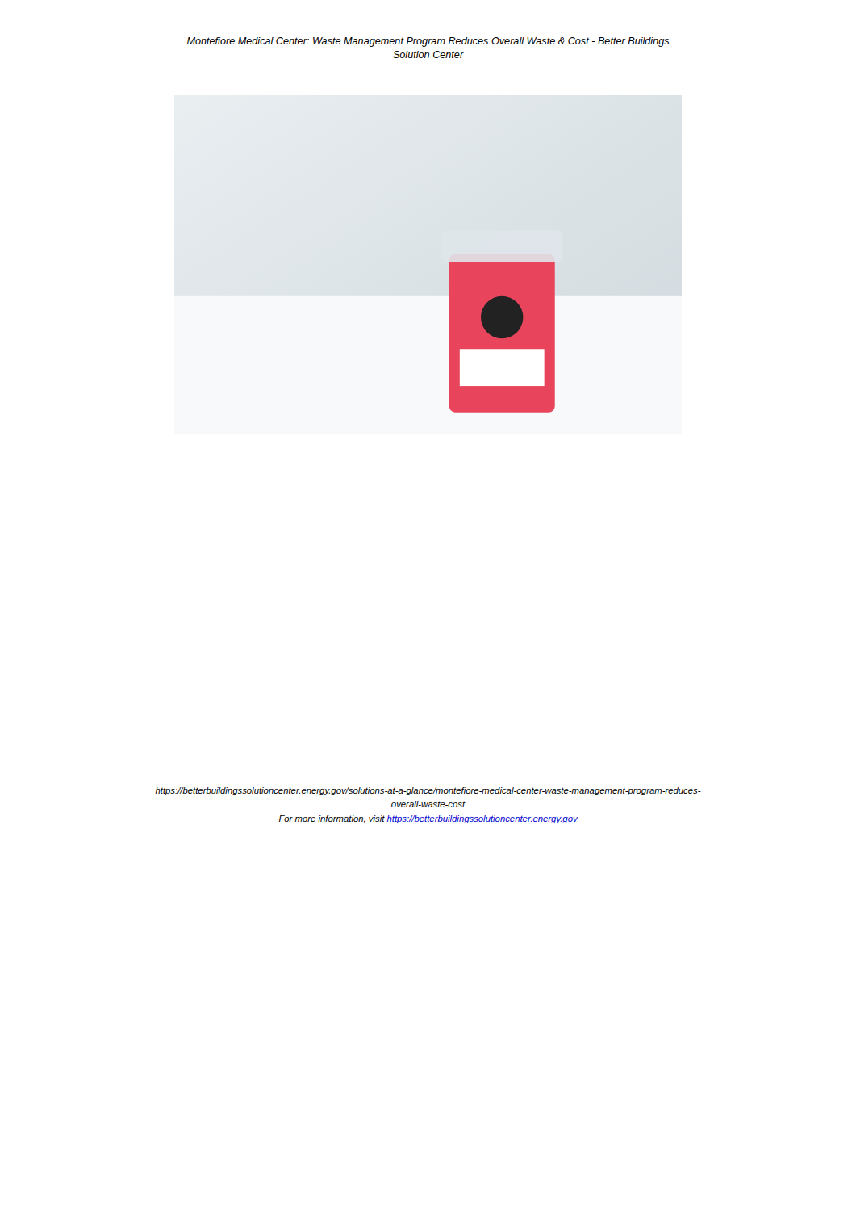Montefiore Medical Center: Waste Management Program Reduces Overall Waste & Cost - Better Buildings Solution Center
https://betterbuildingssolutioncenter.energy.gov/solutions-at-a-glance/montefiore-medical-center-waste-management-program-reduces-overall-waste-cost For more information, visit https://betterbuildingssolutioncenter.energy.gov